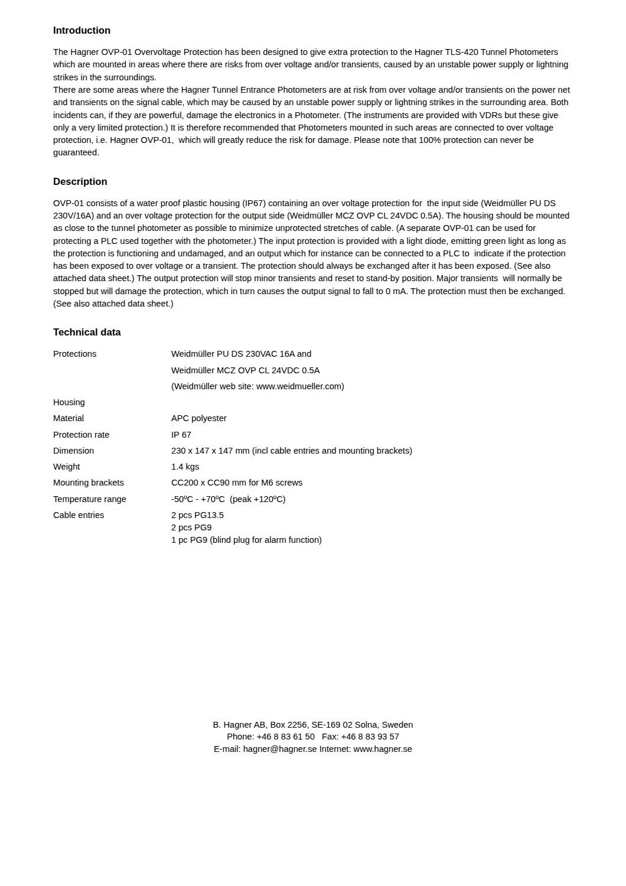Introduction
The Hagner OVP-01 Overvoltage Protection has been designed to give extra protection to the Hagner TLS-420 Tunnel Photometers which are mounted in areas where there are risks from over voltage and/or transients, caused by an unstable power supply or lightning strikes in the surroundings.
There are some areas where the Hagner Tunnel Entrance Photometers are at risk from over voltage and/or transients on the power net and transients on the signal cable, which may be caused by an unstable power supply or lightning strikes in the surrounding area. Both incidents can, if they are powerful, damage the electronics in a Photometer. (The instruments are provided with VDRs but these give only a very limited protection.) It is therefore recommended that Photometers mounted in such areas are connected to over voltage protection, i.e. Hagner OVP-01, which will greatly reduce the risk for damage. Please note that 100% protection can never be guaranteed.
Description
OVP-01 consists of a water proof plastic housing (IP67) containing an over voltage protection for the input side (Weidmüller PU DS 230V/16A) and an over voltage protection for the output side (Weidmüller MCZ OVP CL 24VDC 0.5A). The housing should be mounted as close to the tunnel photometer as possible to minimize unprotected stretches of cable. (A separate OVP-01 can be used for protecting a PLC used together with the photometer.) The input protection is provided with a light diode, emitting green light as long as the protection is functioning and undamaged, and an output which for instance can be connected to a PLC to indicate if the protection has been exposed to over voltage or a transient. The protection should always be exchanged after it has been exposed. (See also attached data sheet.) The output protection will stop minor transients and reset to stand-by position. Major transients will normally be stopped but will damage the protection, which in turn causes the output signal to fall to 0 mA. The protection must then be exchanged. (See also attached data sheet.)
Technical data
| Protections | Weidmüller PU DS 230VAC 16A and |
| | Weidmüller MCZ OVP CL 24VDC 0.5A |
| | (Weidmüller web site: www.weidmueller.com) |
| Housing | |
| Material | APC polyester |
| Protection rate | IP 67 |
| Dimension | 230 x 147 x 147 mm (incl cable entries and mounting brackets) |
| Weight | 1.4 kgs |
| Mounting brackets | CC200 x CC90 mm for M6 screws |
| Temperature range | -50ºC - +70ºC (peak +120ºC) |
| Cable entries | 2 pcs PG13.5 2 pcs PG9 1 pc PG9 (blind plug for alarm function) |
B. Hagner AB, Box 2256, SE-169 02 Solna, Sweden
Phone: +46 8 83 61 50 Fax: +46 8 83 93 57
E-mail: hagner@hagner.se Internet: www.hagner.se